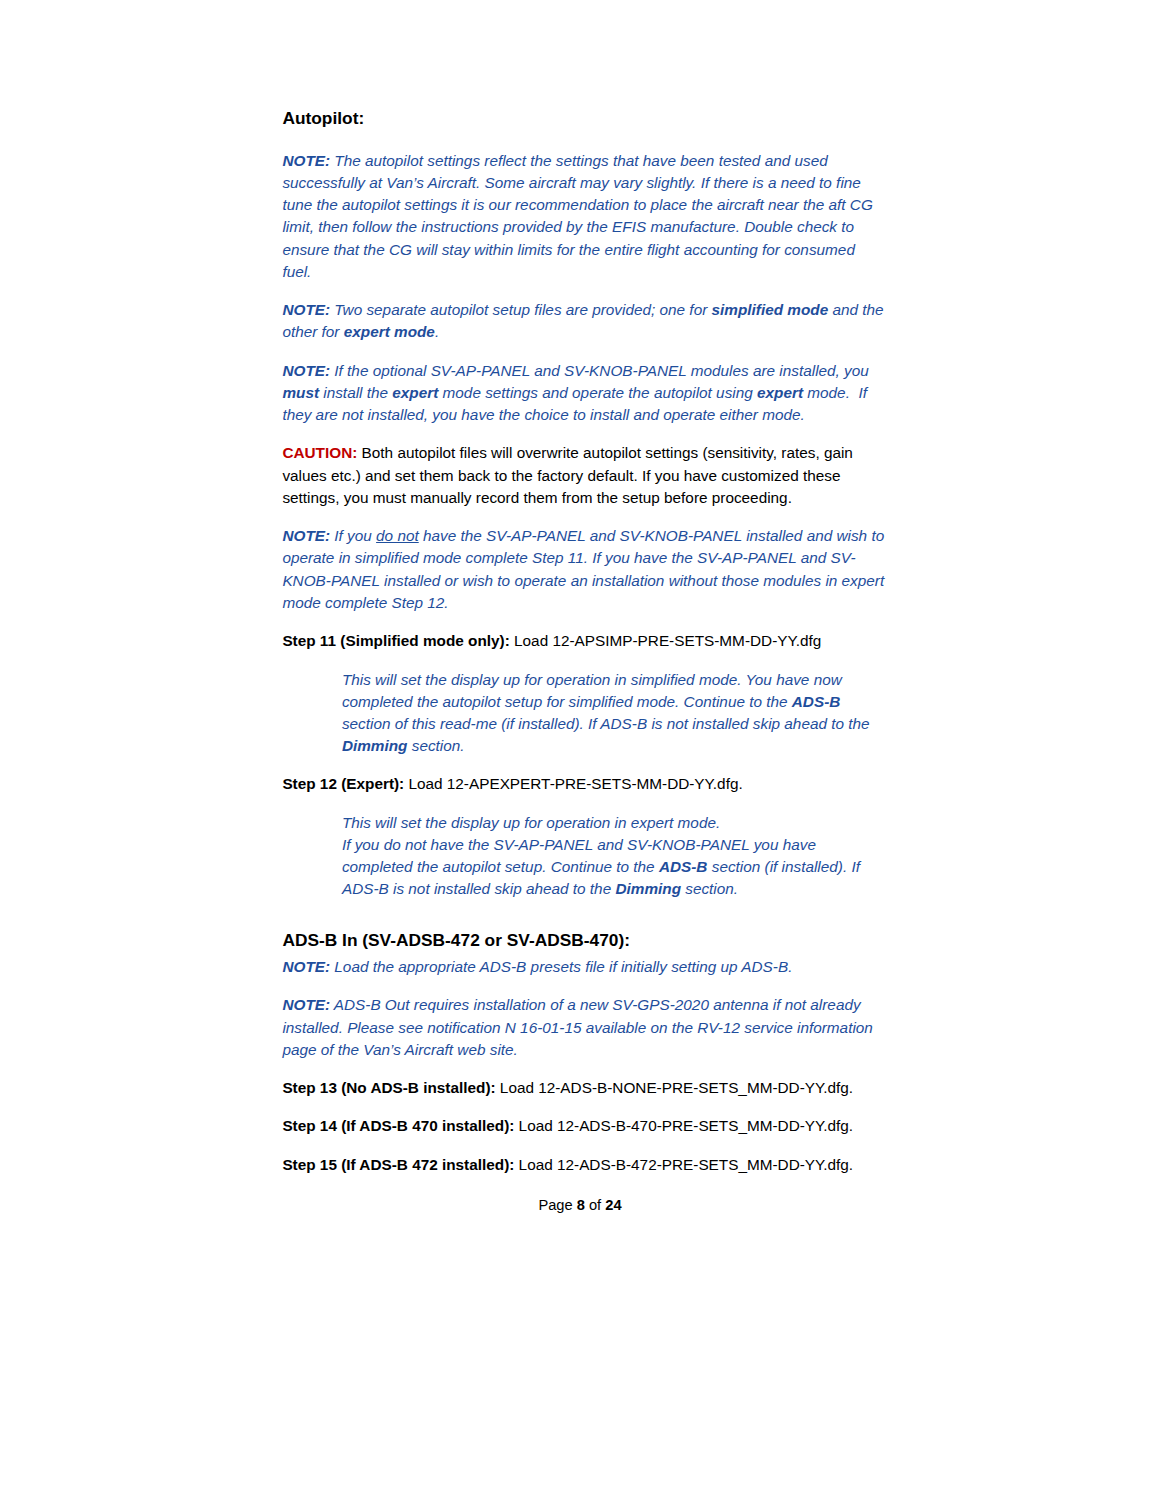Autopilot:
NOTE: The autopilot settings reflect the settings that have been tested and used successfully at Van’s Aircraft. Some aircraft may vary slightly. If there is a need to fine tune the autopilot settings it is our recommendation to place the aircraft near the aft CG limit, then follow the instructions provided by the EFIS manufacture. Double check to ensure that the CG will stay within limits for the entire flight accounting for consumed fuel.
NOTE: Two separate autopilot setup files are provided; one for simplified mode and the other for expert mode.
NOTE: If the optional SV-AP-PANEL and SV-KNOB-PANEL modules are installed, you must install the expert mode settings and operate the autopilot using expert mode. If they are not installed, you have the choice to install and operate either mode.
CAUTION: Both autopilot files will overwrite autopilot settings (sensitivity, rates, gain values etc.) and set them back to the factory default. If you have customized these settings, you must manually record them from the setup before proceeding.
NOTE: If you do not have the SV-AP-PANEL and SV-KNOB-PANEL installed and wish to operate in simplified mode complete Step 11. If you have the SV-AP-PANEL and SV-KNOB-PANEL installed or wish to operate an installation without those modules in expert mode complete Step 12.
Step 11 (Simplified mode only): Load 12-APSIMP-PRE-SETS-MM-DD-YY.dfg
This will set the display up for operation in simplified mode. You have now completed the autopilot setup for simplified mode. Continue to the ADS-B section of this read-me (if installed). If ADS-B is not installed skip ahead to the Dimming section.
Step 12 (Expert): Load 12-APEXPERT-PRE-SETS-MM-DD-YY.dfg.
This will set the display up for operation in expert mode.
If you do not have the SV-AP-PANEL and SV-KNOB-PANEL you have completed the autopilot setup. Continue to the ADS-B section (if installed). If ADS-B is not installed skip ahead to the Dimming section.
ADS-B In (SV-ADSB-472 or SV-ADSB-470):
NOTE: Load the appropriate ADS-B presets file if initially setting up ADS-B.
NOTE: ADS-B Out requires installation of a new SV-GPS-2020 antenna if not already installed. Please see notification N 16-01-15 available on the RV-12 service information page of the Van’s Aircraft web site.
Step 13 (No ADS-B installed): Load 12-ADS-B-NONE-PRE-SETS_MM-DD-YY.dfg.
Step 14 (If ADS-B 470 installed): Load 12-ADS-B-470-PRE-SETS_MM-DD-YY.dfg.
Step 15 (If ADS-B 472 installed): Load 12-ADS-B-472-PRE-SETS_MM-DD-YY.dfg.
Page 8 of 24